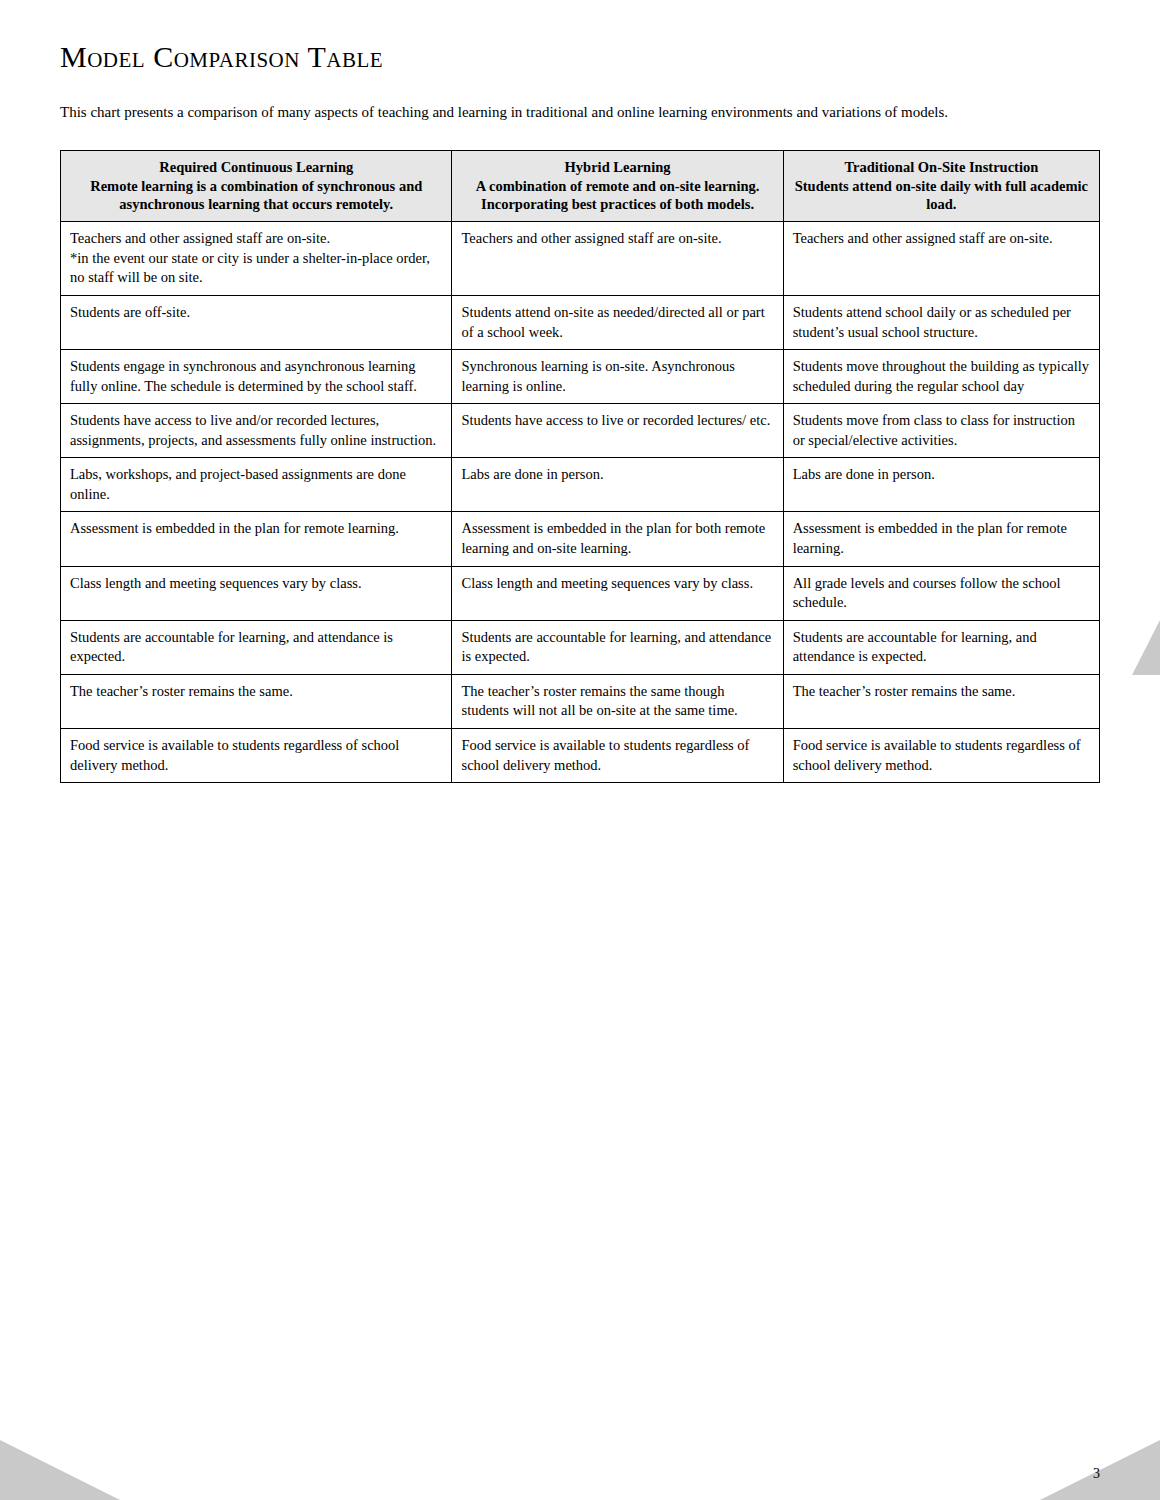Model Comparison Table
This chart presents a comparison of many aspects of teaching and learning in traditional and online learning environments and variations of models.
| Required Continuous Learning Remote learning is a combination of synchronous and asynchronous learning that occurs remotely. | Hybrid Learning A combination of remote and on-site learning. Incorporating best practices of both models. | Traditional On-Site Instruction Students attend on-site daily with full academic load. |
| --- | --- | --- |
| Teachers and other assigned staff are on-site. *in the event our state or city is under a shelter-in-place order, no staff will be on site. | Teachers and other assigned staff are on-site. | Teachers and other assigned staff are on-site. |
| Students are off-site. | Students attend on-site as needed/directed all or part of a school week. | Students attend school daily or as scheduled per student’s usual school structure. |
| Students engage in synchronous and asynchronous learning fully online. The schedule is determined by the school staff. | Synchronous learning is on-site. Asynchronous learning is online. | Students move throughout the building as typically scheduled during the regular school day |
| Students have access to live and/or recorded lectures, assignments, projects, and assessments fully online instruction. | Students have access to live or recorded lectures/ etc. | Students move from class to class for instruction or special/elective activities. |
| Labs, workshops, and project-based assignments are done online. | Labs are done in person. | Labs are done in person. |
| Assessment is embedded in the plan for remote learning. | Assessment is embedded in the plan for both remote learning and on-site learning. | Assessment is embedded in the plan for remote learning. |
| Class length and meeting sequences vary by class. | Class length and meeting sequences vary by class. | All grade levels and courses follow the school schedule. |
| Students are accountable for learning, and attendance is expected. | Students are accountable for learning, and attendance is expected. | Students are accountable for learning, and attendance is expected. |
| The teacher’s roster remains the same. | The teacher’s roster remains the same though students will not all be on-site at the same time. | The teacher’s roster remains the same. |
| Food service is available to students regardless of school delivery method. | Food service is available to students regardless of school delivery method. | Food service is available to students regardless of school delivery method. |
3